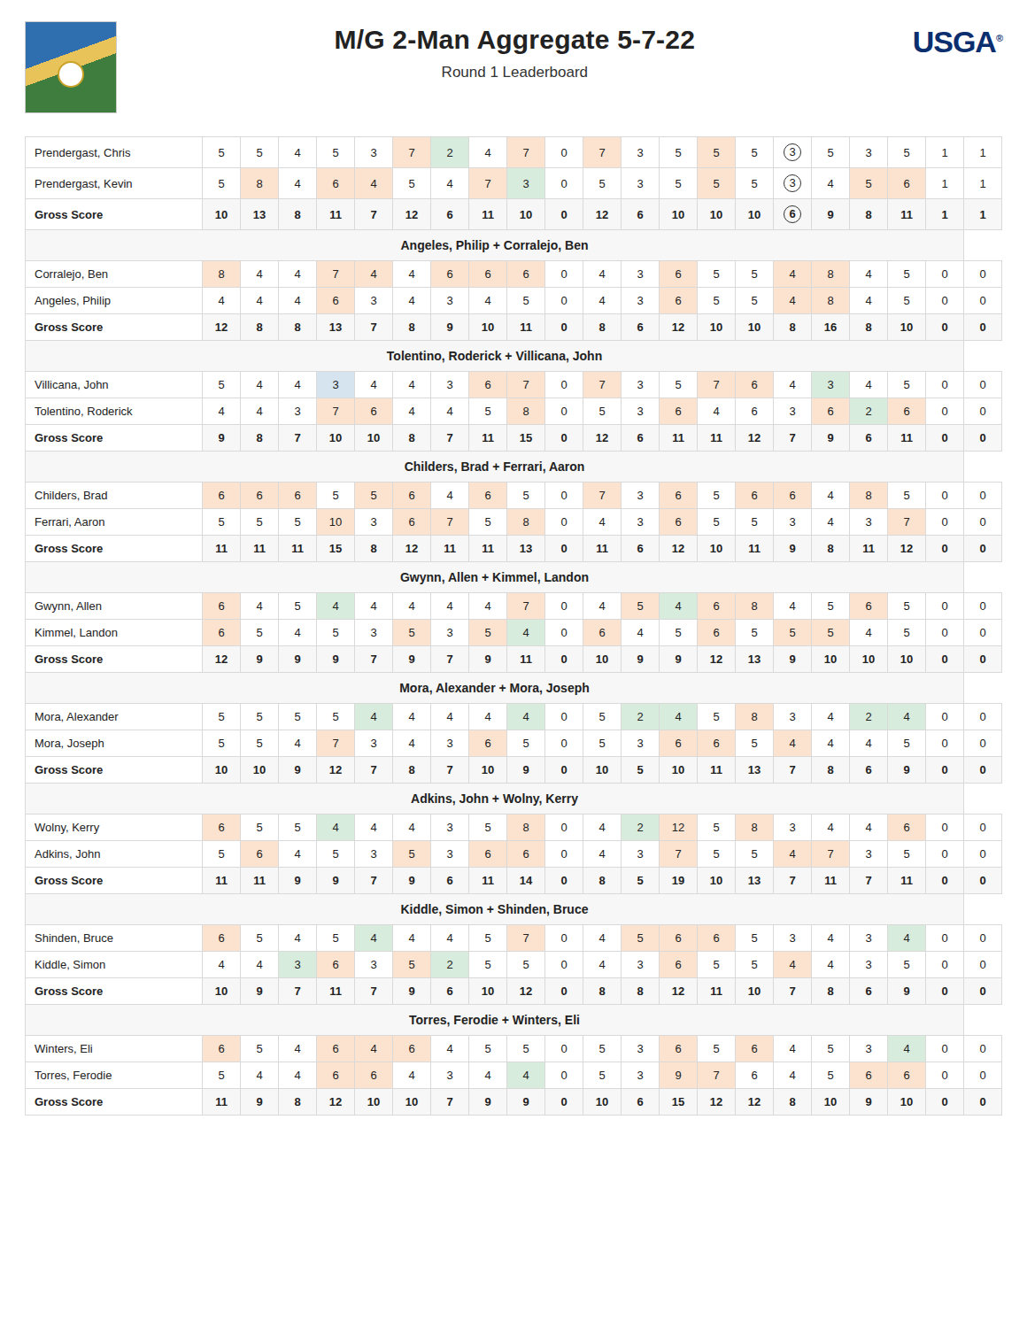M/G 2-Man Aggregate 5-7-22
Round 1 Leaderboard
USGA®
| Prendergast, Chris | 5 | 5 | 4 | 5 | 3 | 7 | 2 | 4 | 7 | 0 | 7 | 3 | 5 | 5 | 5 | 3 | 5 | 3 | 5 | 1 | 1 |
| Prendergast, Kevin | 5 | 8 | 4 | 6 | 4 | 5 | 4 | 7 | 3 | 0 | 5 | 3 | 5 | 5 | 5 | 3 | 4 | 5 | 6 | 1 | 1 |
| Gross Score | 10 | 13 | 8 | 11 | 7 | 12 | 6 | 11 | 10 | 0 | 12 | 6 | 10 | 10 | 10 | 6 | 9 | 8 | 11 | 1 | 1 |
| Angeles, Philip + Corralejo, Ben |
| Corralejo, Ben | 8 | 4 | 4 | 7 | 4 | 4 | 6 | 6 | 6 | 0 | 4 | 3 | 6 | 5 | 5 | 4 | 8 | 4 | 5 | 0 | 0 |
| Angeles, Philip | 4 | 4 | 4 | 6 | 3 | 4 | 3 | 4 | 5 | 0 | 4 | 3 | 6 | 5 | 5 | 4 | 8 | 4 | 5 | 0 | 0 |
| Gross Score | 12 | 8 | 8 | 13 | 7 | 8 | 9 | 10 | 11 | 0 | 8 | 6 | 12 | 10 | 10 | 8 | 16 | 8 | 10 | 0 | 0 |
| Tolentino, Roderick + Villicana, John |
| Villicana, John | 5 | 4 | 4 | 3 | 4 | 4 | 3 | 6 | 7 | 0 | 7 | 3 | 5 | 7 | 6 | 4 | 3 | 4 | 5 | 0 | 0 |
| Tolentino, Roderick | 4 | 4 | 3 | 7 | 6 | 4 | 4 | 5 | 8 | 0 | 5 | 3 | 6 | 4 | 6 | 3 | 6 | 2 | 6 | 0 | 0 |
| Gross Score | 9 | 8 | 7 | 10 | 10 | 8 | 7 | 11 | 15 | 0 | 12 | 6 | 11 | 11 | 12 | 7 | 9 | 6 | 11 | 0 | 0 |
| Childers, Brad + Ferrari, Aaron |
| Childers, Brad | 6 | 6 | 6 | 5 | 5 | 6 | 4 | 6 | 5 | 0 | 7 | 3 | 6 | 5 | 6 | 6 | 4 | 8 | 5 | 0 | 0 |
| Ferrari, Aaron | 5 | 5 | 5 | 10 | 3 | 6 | 7 | 5 | 8 | 0 | 4 | 3 | 6 | 5 | 5 | 3 | 4 | 3 | 7 | 0 | 0 |
| Gross Score | 11 | 11 | 11 | 15 | 8 | 12 | 11 | 11 | 13 | 0 | 11 | 6 | 12 | 10 | 11 | 9 | 8 | 11 | 12 | 0 | 0 |
| Gwynn, Allen + Kimmel, Landon |
| Gwynn, Allen | 6 | 4 | 5 | 4 | 4 | 4 | 4 | 4 | 7 | 0 | 4 | 5 | 4 | 6 | 8 | 4 | 5 | 6 | 5 | 0 | 0 |
| Kimmel, Landon | 6 | 5 | 4 | 5 | 3 | 5 | 3 | 5 | 4 | 0 | 6 | 4 | 5 | 6 | 5 | 5 | 5 | 4 | 5 | 0 | 0 |
| Gross Score | 12 | 9 | 9 | 9 | 7 | 9 | 7 | 9 | 11 | 0 | 10 | 9 | 9 | 12 | 13 | 9 | 10 | 10 | 10 | 0 | 0 |
| Mora, Alexander + Mora, Joseph |
| Mora, Alexander | 5 | 5 | 5 | 5 | 4 | 4 | 4 | 4 | 4 | 0 | 5 | 2 | 4 | 5 | 8 | 3 | 4 | 2 | 4 | 0 | 0 |
| Mora, Joseph | 5 | 5 | 4 | 7 | 3 | 4 | 3 | 6 | 5 | 0 | 5 | 3 | 6 | 6 | 5 | 4 | 4 | 4 | 5 | 0 | 0 |
| Gross Score | 10 | 10 | 9 | 12 | 7 | 8 | 7 | 10 | 9 | 0 | 10 | 5 | 10 | 11 | 13 | 7 | 8 | 6 | 9 | 0 | 0 |
| Adkins, John + Wolny, Kerry |
| Wolny, Kerry | 6 | 5 | 5 | 4 | 4 | 4 | 3 | 5 | 8 | 0 | 4 | 2 | 12 | 5 | 8 | 3 | 4 | 4 | 6 | 0 | 0 |
| Adkins, John | 5 | 6 | 4 | 5 | 3 | 5 | 3 | 6 | 6 | 0 | 4 | 3 | 7 | 5 | 5 | 4 | 7 | 3 | 5 | 0 | 0 |
| Gross Score | 11 | 11 | 9 | 9 | 7 | 9 | 6 | 11 | 14 | 0 | 8 | 5 | 19 | 10 | 13 | 7 | 11 | 7 | 11 | 0 | 0 |
| Kiddle, Simon + Shinden, Bruce |
| Shinden, Bruce | 6 | 5 | 4 | 5 | 4 | 4 | 4 | 5 | 7 | 0 | 4 | 5 | 6 | 6 | 5 | 3 | 4 | 3 | 4 | 0 | 0 |
| Kiddle, Simon | 4 | 4 | 3 | 6 | 3 | 5 | 2 | 5 | 5 | 0 | 4 | 3 | 6 | 5 | 5 | 4 | 4 | 3 | 5 | 0 | 0 |
| Gross Score | 10 | 9 | 7 | 11 | 7 | 9 | 6 | 10 | 12 | 0 | 8 | 8 | 12 | 11 | 10 | 7 | 8 | 6 | 9 | 0 | 0 |
| Torres, Ferodie + Winters, Eli |
| Winters, Eli | 6 | 5 | 4 | 6 | 4 | 6 | 4 | 5 | 5 | 0 | 5 | 3 | 6 | 5 | 6 | 4 | 5 | 3 | 4 | 0 | 0 |
| Torres, Ferodie | 5 | 4 | 4 | 6 | 6 | 4 | 3 | 4 | 4 | 0 | 5 | 3 | 9 | 7 | 6 | 4 | 5 | 6 | 6 | 0 | 0 |
| Gross Score | 11 | 9 | 8 | 12 | 10 | 10 | 7 | 9 | 9 | 0 | 10 | 6 | 15 | 12 | 12 | 8 | 10 | 9 | 10 | 0 | 0 |